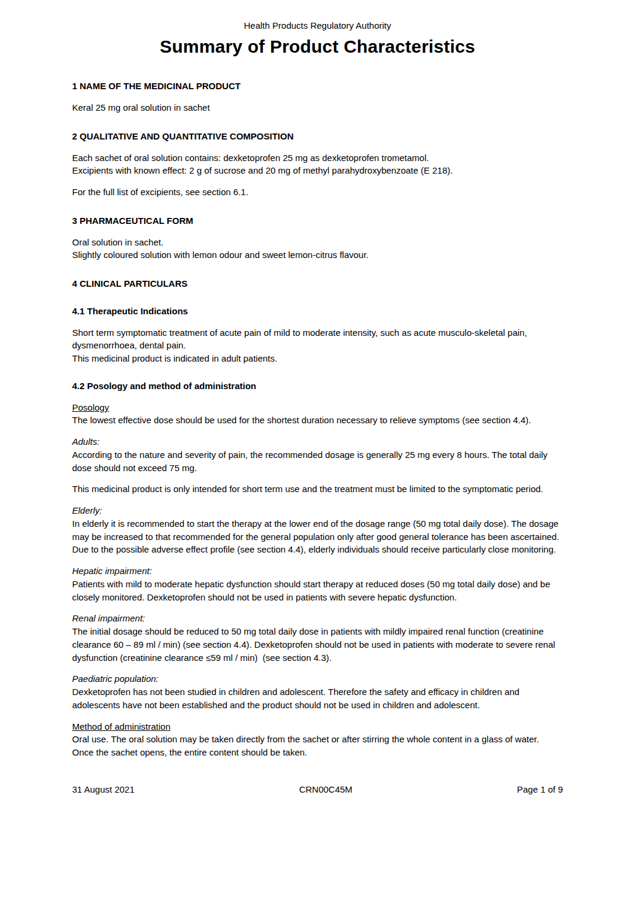Health Products Regulatory Authority
Summary of Product Characteristics
1 NAME OF THE MEDICINAL PRODUCT
Keral 25 mg oral solution in sachet
2 QUALITATIVE AND QUANTITATIVE COMPOSITION
Each sachet of oral solution contains: dexketoprofen 25 mg as dexketoprofen trometamol.
Excipients with known effect: 2 g of sucrose and 20 mg of methyl parahydroxybenzoate (E 218).
For the full list of excipients, see section 6.1.
3 PHARMACEUTICAL FORM
Oral solution in sachet.
Slightly coloured solution with lemon odour and sweet lemon-citrus flavour.
4 CLINICAL PARTICULARS
4.1 Therapeutic Indications
Short term symptomatic treatment of acute pain of mild to moderate intensity, such as acute musculo-skeletal pain, dysmenorrhoea, dental pain.
This medicinal product is indicated in adult patients.
4.2 Posology and method of administration
Posology
The lowest effective dose should be used for the shortest duration necessary to relieve symptoms (see section 4.4).
Adults:
According to the nature and severity of pain, the recommended dosage is generally 25 mg every 8 hours. The total daily dose should not exceed 75 mg.
This medicinal product is only intended for short term use and the treatment must be limited to the symptomatic period.
Elderly:
In elderly it is recommended to start the therapy at the lower end of the dosage range (50 mg total daily dose). The dosage may be increased to that recommended for the general population only after good general tolerance has been ascertained. Due to the possible adverse effect profile (see section 4.4), elderly individuals should receive particularly close monitoring.
Hepatic impairment:
Patients with mild to moderate hepatic dysfunction should start therapy at reduced doses (50 mg total daily dose) and be closely monitored. Dexketoprofen should not be used in patients with severe hepatic dysfunction.
Renal impairment:
The initial dosage should be reduced to 50 mg total daily dose in patients with mildly impaired renal function (creatinine clearance 60 – 89 ml / min) (see section 4.4). Dexketoprofen should not be used in patients with moderate to severe renal dysfunction (creatinine clearance ≤59 ml / min) (see section 4.3).
Paediatric population:
Dexketoprofen has not been studied in children and adolescent. Therefore the safety and efficacy in children and adolescents have not been established and the product should not be used in children and adolescent.
Method of administration
Oral use. The oral solution may be taken directly from the sachet or after stirring the whole content in a glass of water. Once the sachet opens, the entire content should be taken.
31 August 2021 CRN00C45M Page 1 of 9